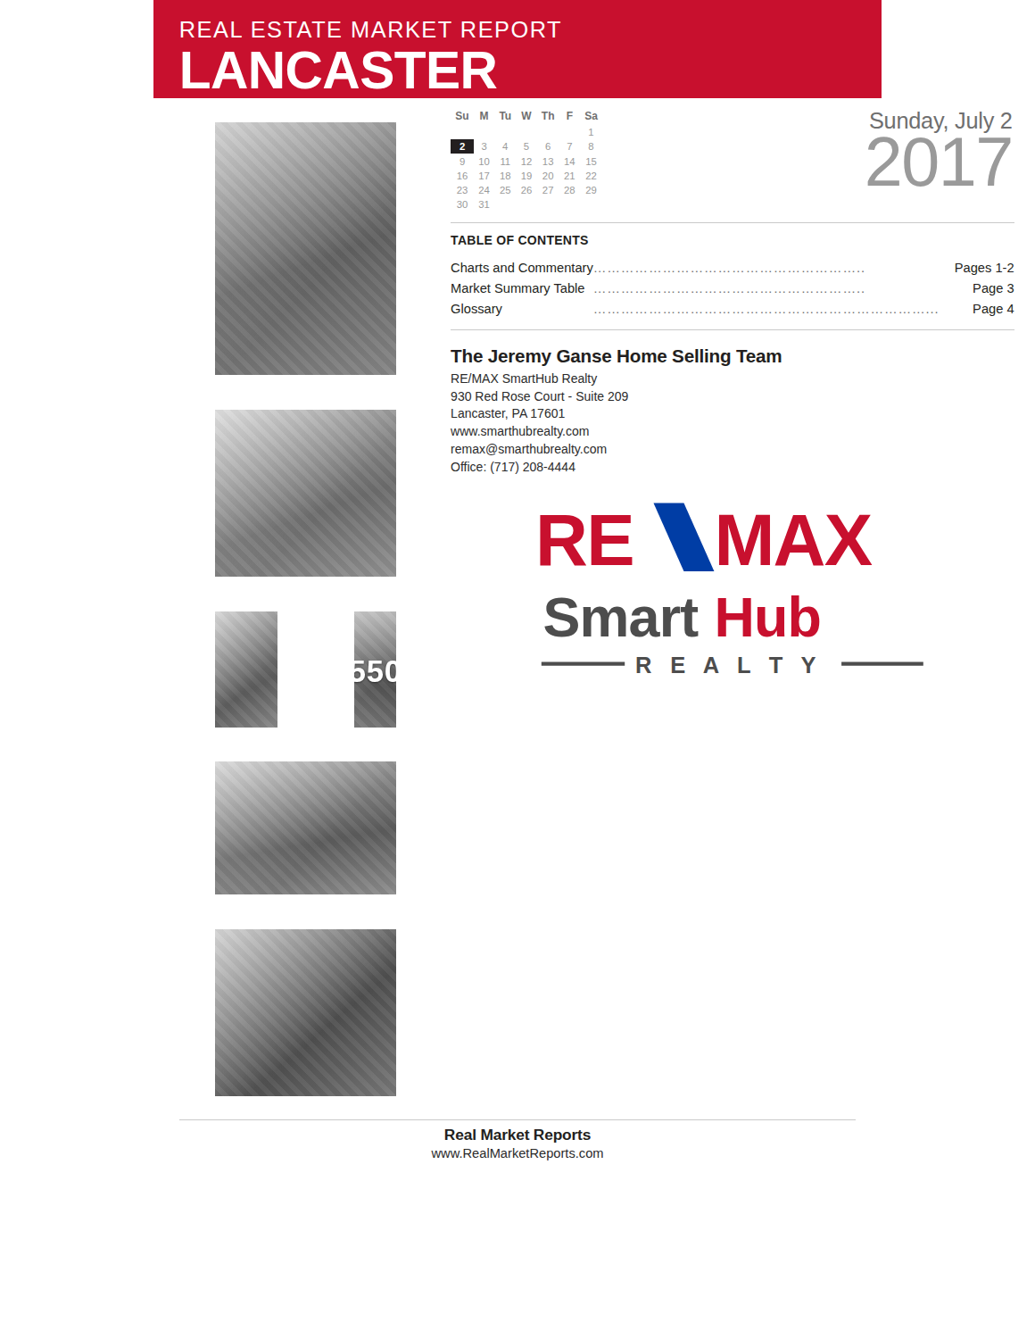Real Estate Market Report
Lancaster
Exterior
Living room
Patio
550 Address sign
Kitchen
Staircase
| Su | M | Tu | W | Th | F | Sa |
| --- | --- | --- | --- | --- | --- | --- |
| | | | | | | 1 |
| 2 | 3 | 4 | 5 | 6 | 7 | 8 |
| 9 | 10 | 11 | 12 | 13 | 14 | 15 |
| 16 | 17 | 18 | 19 | 20 | 21 | 22 |
| 23 | 24 | 25 | 26 | 27 | 28 | 29 |
| 30 | 31 | | | | | |
Sunday, July 2
2017
Table of Contents
| Charts and Commentary | ………………………………………………….. | Pages 1-2 |
| Market Summary Table | ………………………………………………….. | Page 3 |
| Glossary | ………………………………………………………………... | Page 4 |
The Jeremy Ganse Home Selling Team
RE/MAX SmartHub Realty
930 Red Rose Court - Suite 209
Lancaster, PA 17601
www.smarthubrealty.com
remax@smarthubrealty.com
Office: (717) 208-4444
RE MAX Smart Hub R E A L T Y
Real Market Reports
www.RealMarketReports.com